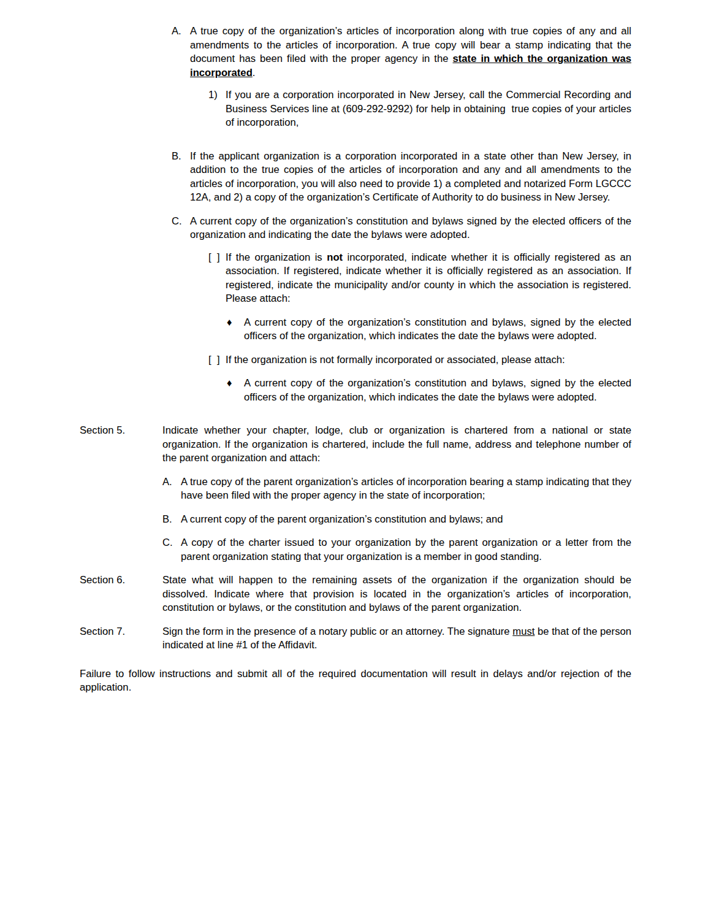A.
A true copy of the organization’s articles of incorporation along with true copies of any and all amendments to the articles of incorporation. A true copy will bear a stamp indicating that the document has been filed with the proper agency in the state in which the organization was incorporated.
1)
If you are a corporation incorporated in New Jersey, call the Commercial Recording and Business Services line at (609-292-9292) for help in obtaining true copies of your articles of incorporation,
B.
If the applicant organization is a corporation incorporated in a state other than New Jersey, in addition to the true copies of the articles of incorporation and any and all amendments to the articles of incorporation, you will also need to provide 1) a completed and notarized Form LGCCC 12A, and 2) a copy of the organization’s Certificate of Authority to do business in New Jersey.
C.
A current copy of the organization’s constitution and bylaws signed by the elected officers of the organization and indicating the date the bylaws were adopted.
[ ]
If the organization is not incorporated, indicate whether it is officially registered as an association. If registered, indicate whether it is officially registered as an association. If registered, indicate the municipality and/or county in which the association is registered. Please attach:
♦
A current copy of the organization’s constitution and bylaws, signed by the elected officers of the organization, which indicates the date the bylaws were adopted.
[ ]
If the organization is not formally incorporated or associated, please attach:
♦
A current copy of the organization’s constitution and bylaws, signed by the elected officers of the organization, which indicates the date the bylaws were adopted.
Section 5.
Indicate whether your chapter, lodge, club or organization is chartered from a national or state organization. If the organization is chartered, include the full name, address and telephone number of the parent organization and attach:
A.
A true copy of the parent organization’s articles of incorporation bearing a stamp indicating that they have been filed with the proper agency in the state of incorporation;
B.
A current copy of the parent organization’s constitution and bylaws; and
C.
A copy of the charter issued to your organization by the parent organization or a letter from the parent organization stating that your organization is a member in good standing.
Section 6.
State what will happen to the remaining assets of the organization if the organization should be dissolved. Indicate where that provision is located in the organization’s articles of incorporation, constitution or bylaws, or the constitution and bylaws of the parent organization.
Section 7.
Sign the form in the presence of a notary public or an attorney. The signature must be that of the person indicated at line #1 of the Affidavit.
Failure to follow instructions and submit all of the required documentation will result in delays and/or rejection of the application.